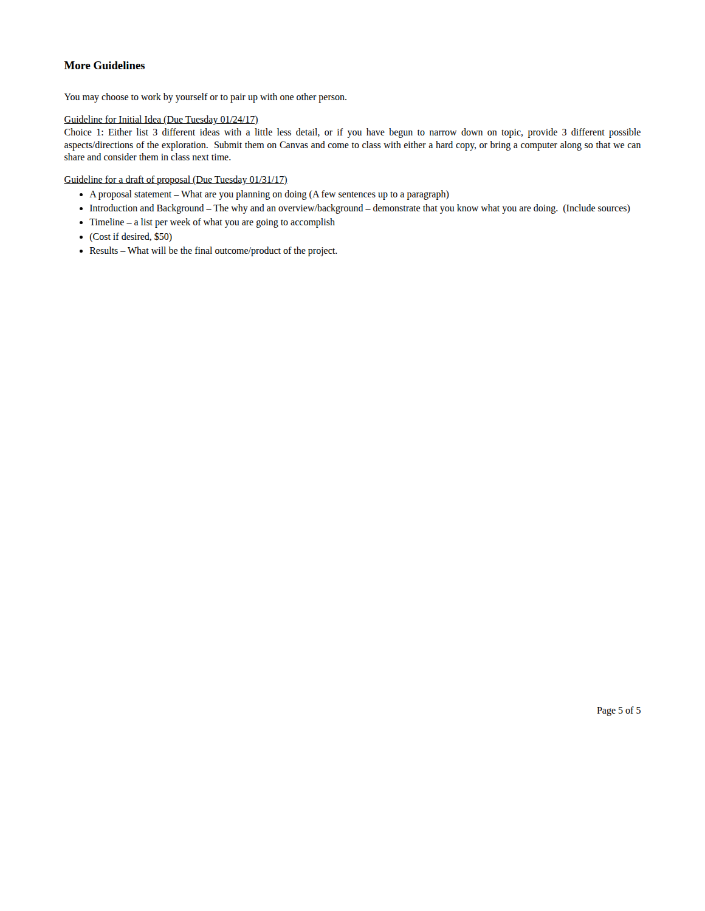More Guidelines
You may choose to work by yourself or to pair up with one other person.
Guideline for Initial Idea (Due Tuesday 01/24/17)
Choice 1: Either list 3 different ideas with a little less detail, or if you have begun to narrow down on topic, provide 3 different possible aspects/directions of the exploration. Submit them on Canvas and come to class with either a hard copy, or bring a computer along so that we can share and consider them in class next time.
Guideline for a draft of proposal (Due Tuesday 01/31/17)
A proposal statement – What are you planning on doing (A few sentences up to a paragraph)
Introduction and Background – The why and an overview/background – demonstrate that you know what you are doing. (Include sources)
Timeline – a list per week of what you are going to accomplish
(Cost if desired, $50)
Results – What will be the final outcome/product of the project.
Page 5 of 5